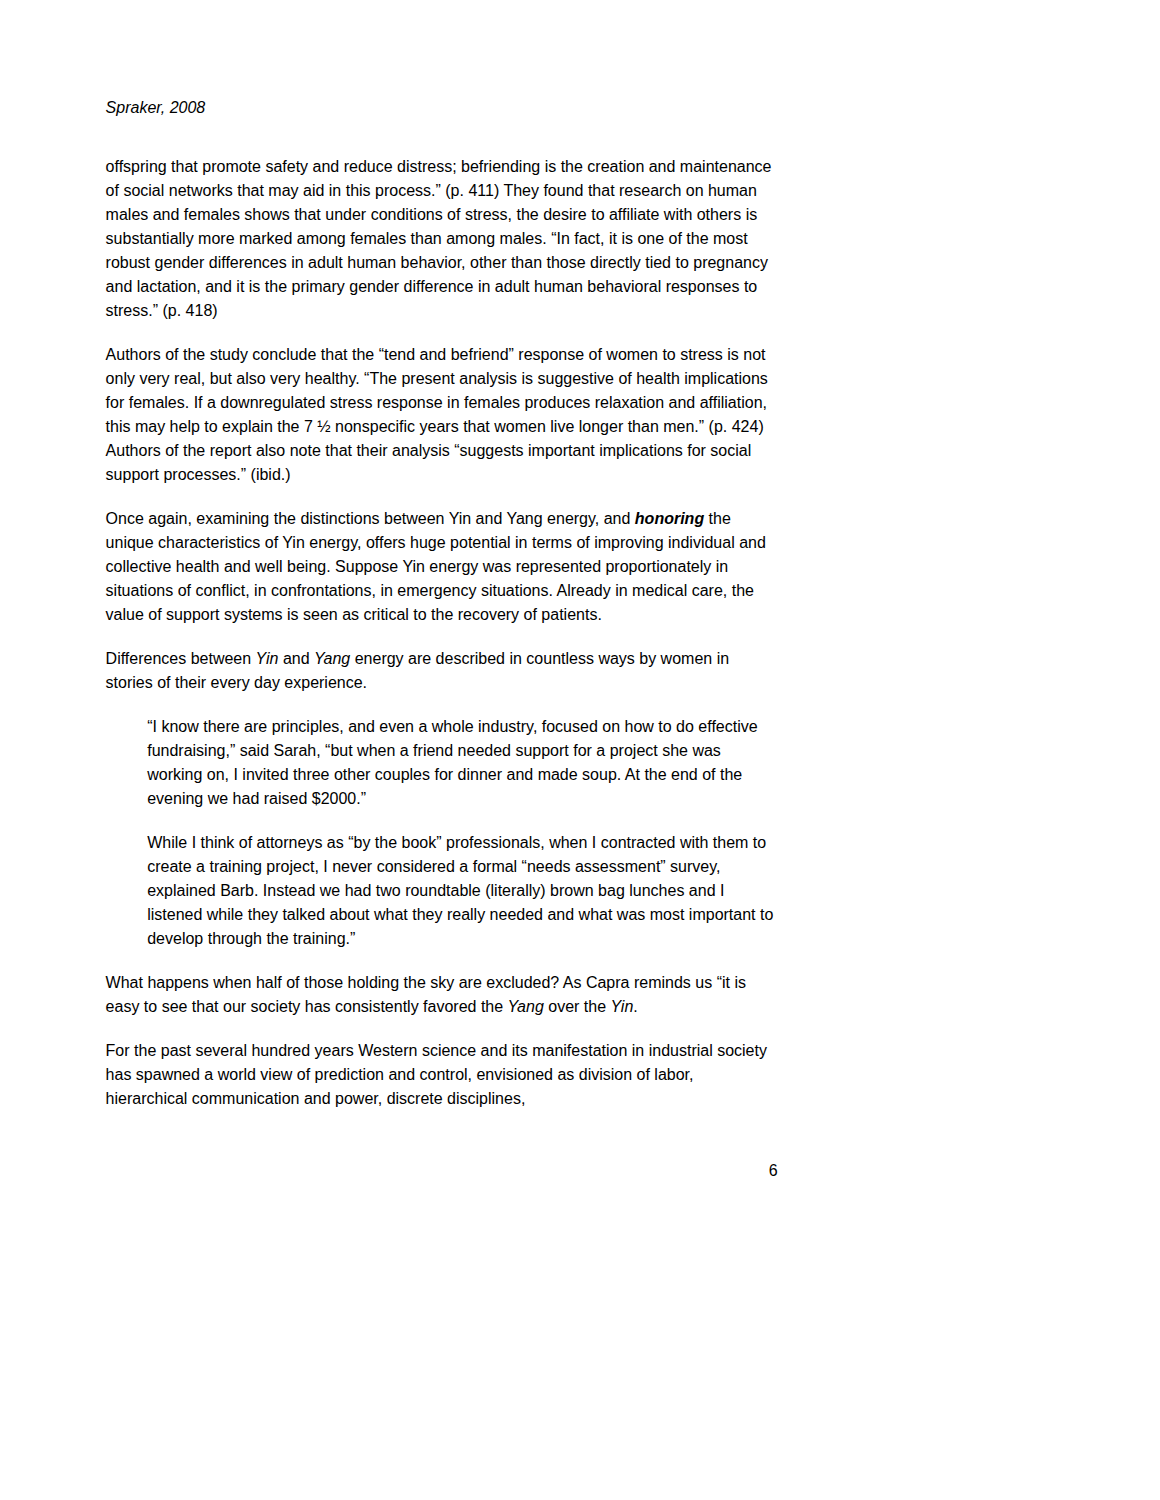Spraker, 2008
offspring that promote safety and reduce distress; befriending is the creation and maintenance of social networks that may aid in this process.” (p. 411) They found that research on human males and females shows that under conditions of stress, the desire to affiliate with others is substantially more marked among females than among males. “In fact, it is one of the most robust gender differences in adult human behavior, other than those directly tied to pregnancy and lactation, and it is the primary gender difference in adult human behavioral responses to stress.” (p. 418)
Authors of the study conclude that the “tend and befriend” response of women to stress is not only very real, but also very healthy. “The present analysis is suggestive of health implications for females. If a downregulated stress response in females produces relaxation and affiliation, this may help to explain the 7 ½ nonspecific years that women live longer than men.” (p. 424) Authors of the report also note that their analysis “suggests important implications for social support processes.” (ibid.)
Once again, examining the distinctions between Yin and Yang energy, and honoring the unique characteristics of Yin energy, offers huge potential in terms of improving individual and collective health and well being. Suppose Yin energy was represented proportionately in situations of conflict, in confrontations, in emergency situations. Already in medical care, the value of support systems is seen as critical to the recovery of patients.
Differences between Yin and Yang energy are described in countless ways by women in stories of their every day experience.
“I know there are principles, and even a whole industry, focused on how to do effective fundraising,” said Sarah, “but when a friend needed support for a project she was working on, I invited three other couples for dinner and made soup. At the end of the evening we had raised $2000.”
While I think of attorneys as “by the book” professionals, when I contracted with them to create a training project, I never considered a formal “needs assessment” survey, explained Barb. Instead we had two roundtable (literally) brown bag lunches and I listened while they talked about what they really needed and what was most important to develop through the training.”
What happens when half of those holding the sky are excluded? As Capra reminds us “it is easy to see that our society has consistently favored the Yang over the Yin.
For the past several hundred years Western science and its manifestation in industrial society has spawned a world view of prediction and control, envisioned as division of labor, hierarchical communication and power, discrete disciplines,
6